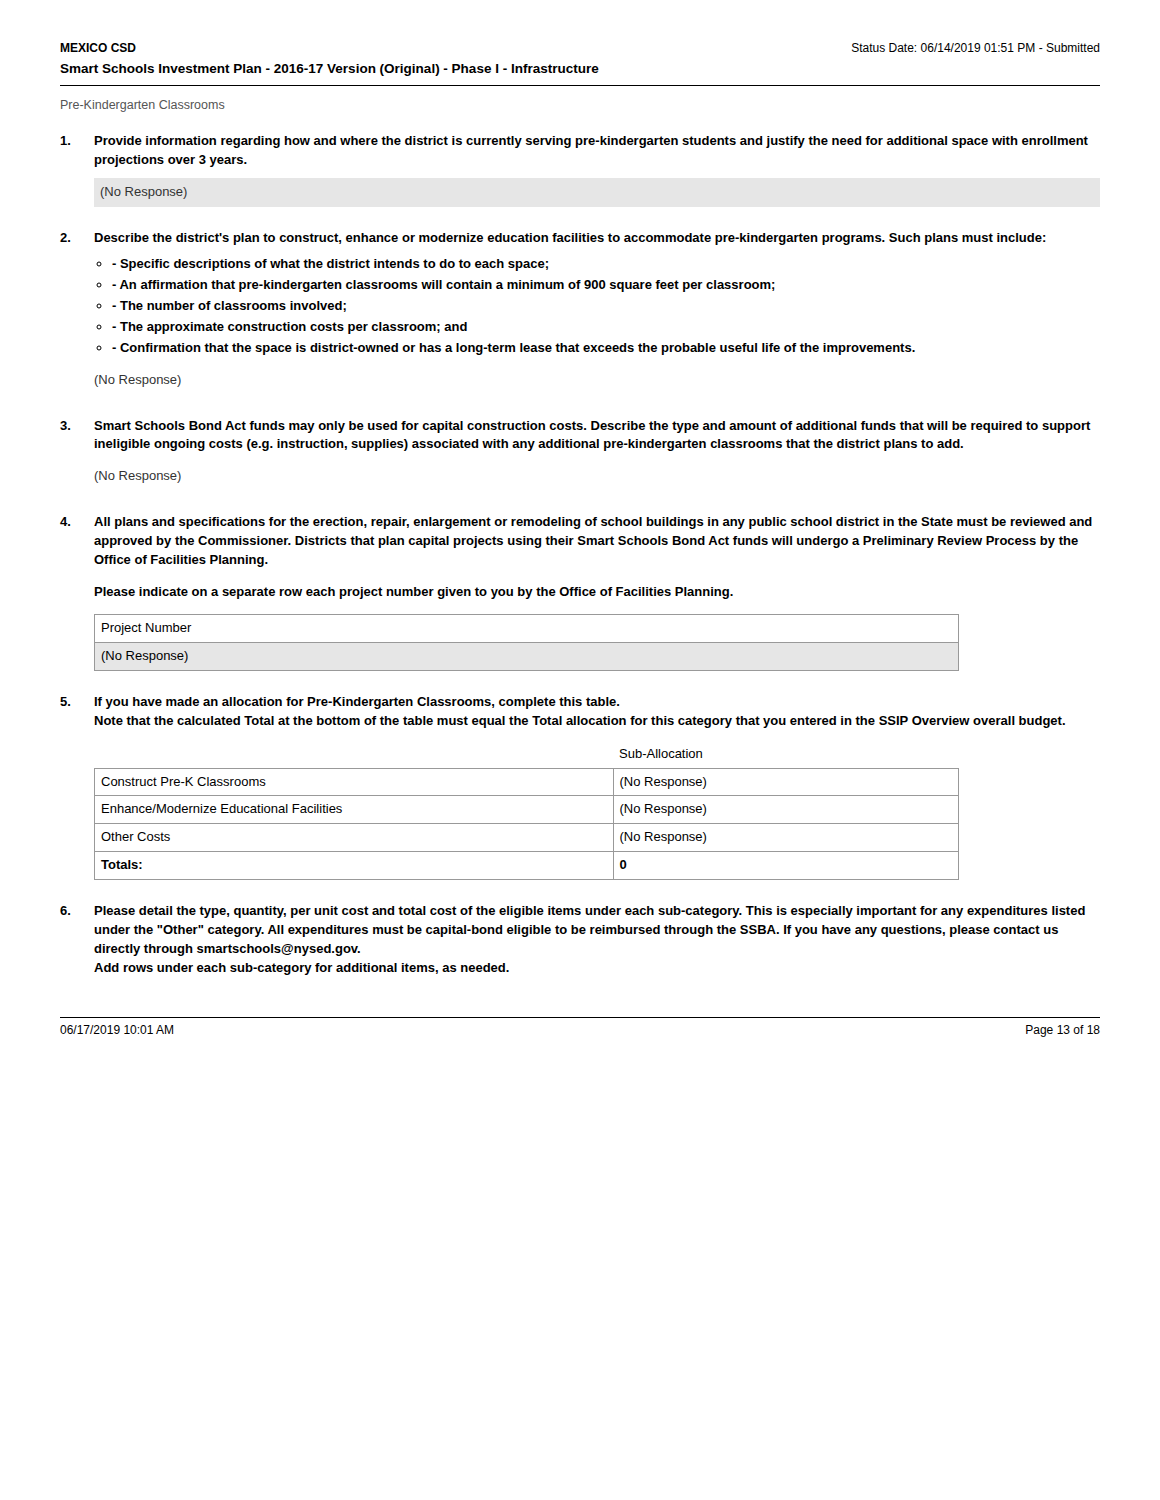MEXICO CSD Status Date: 06/14/2019 01:51 PM - Submitted
Smart Schools Investment Plan - 2016-17 Version (Original) - Phase I - Infrastructure
Pre-Kindergarten Classrooms
1. Provide information regarding how and where the district is currently serving pre-kindergarten students and justify the need for additional space with enrollment projections over 3 years.
(No Response)
2. Describe the district's plan to construct, enhance or modernize education facilities to accommodate pre-kindergarten programs. Such plans must include:
- Specific descriptions of what the district intends to do to each space;
- An affirmation that pre-kindergarten classrooms will contain a minimum of 900 square feet per classroom;
- The number of classrooms involved;
- The approximate construction costs per classroom; and
- Confirmation that the space is district-owned or has a long-term lease that exceeds the probable useful life of the improvements.
(No Response)
3. Smart Schools Bond Act funds may only be used for capital construction costs. Describe the type and amount of additional funds that will be required to support ineligible ongoing costs (e.g. instruction, supplies) associated with any additional pre-kindergarten classrooms that the district plans to add.
(No Response)
4. All plans and specifications for the erection, repair, enlargement or remodeling of school buildings in any public school district in the State must be reviewed and approved by the Commissioner. Districts that plan capital projects using their Smart Schools Bond Act funds will undergo a Preliminary Review Process by the Office of Facilities Planning.
Please indicate on a separate row each project number given to you by the Office of Facilities Planning.
| Project Number |
| (No Response) |
5. If you have made an allocation for Pre-Kindergarten Classrooms, complete this table.
Note that the calculated Total at the bottom of the table must equal the Total allocation for this category that you entered in the SSIP Overview overall budget.
| | Sub-Allocation |
| Construct Pre-K Classrooms | (No Response) |
| Enhance/Modernize Educational Facilities | (No Response) |
| Other Costs | (No Response) |
| Totals: | 0 |
6. Please detail the type, quantity, per unit cost and total cost of the eligible items under each sub-category. This is especially important for any expenditures listed under the "Other" category. All expenditures must be capital-bond eligible to be reimbursed through the SSBA. If you have any questions, please contact us directly through smartschools@nysed.gov.
Add rows under each sub-category for additional items, as needed.
06/17/2019 10:01 AM Page 13 of 18